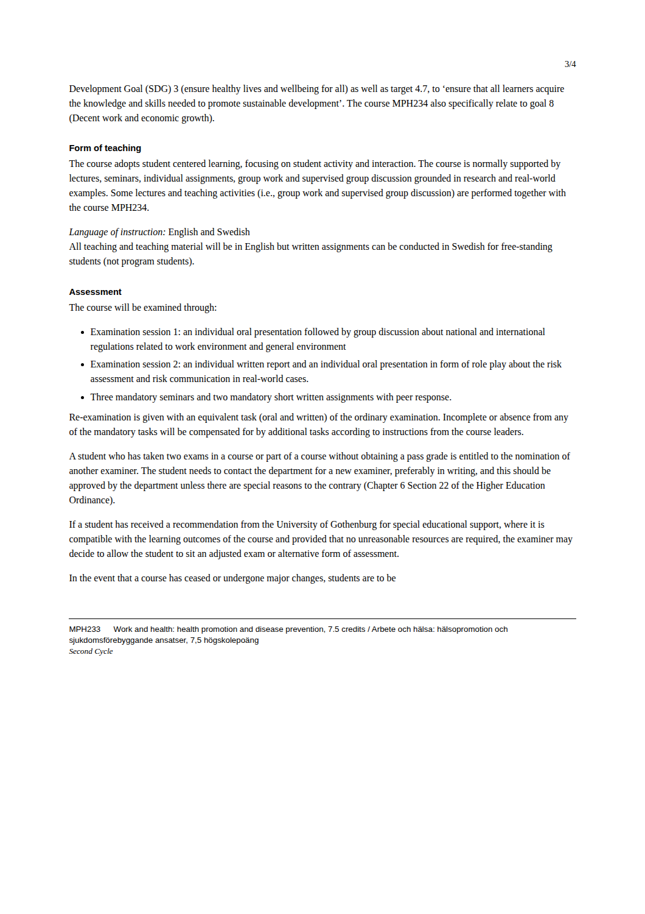3/4
Development Goal (SDG) 3 (ensure healthy lives and wellbeing for all) as well as target 4.7, to ‘ensure that all learners acquire the knowledge and skills needed to promote sustainable development’. The course MPH234 also specifically relate to goal 8 (Decent work and economic growth).
Form of teaching
The course adopts student centered learning, focusing on student activity and interaction. The course is normally supported by lectures, seminars, individual assignments, group work and supervised group discussion grounded in research and real-world examples. Some lectures and teaching activities (i.e., group work and supervised group discussion) are performed together with the course MPH234.
Language of instruction: English and Swedish
All teaching and teaching material will be in English but written assignments can be conducted in Swedish for free-standing students (not program students).
Assessment
The course will be examined through:
Examination session 1: an individual oral presentation followed by group discussion about national and international regulations related to work environment and general environment
Examination session 2: an individual written report and an individual oral presentation in form of role play about the risk assessment and risk communication in real-world cases.
Three mandatory seminars and two mandatory short written assignments with peer response.
Re-examination is given with an equivalent task (oral and written) of the ordinary examination. Incomplete or absence from any of the mandatory tasks will be compensated for by additional tasks according to instructions from the course leaders.
A student who has taken two exams in a course or part of a course without obtaining a pass grade is entitled to the nomination of another examiner. The student needs to contact the department for a new examiner, preferably in writing, and this should be approved by the department unless there are special reasons to the contrary (Chapter 6 Section 22 of the Higher Education Ordinance).
If a student has received a recommendation from the University of Gothenburg for special educational support, where it is compatible with the learning outcomes of the course and provided that no unreasonable resources are required, the examiner may decide to allow the student to sit an adjusted exam or alternative form of assessment.
In the event that a course has ceased or undergone major changes, students are to be
MPH233 Work and health: health promotion and disease prevention, 7.5 credits / Arbete och hälsa: hälsopromotion och sjukdomsförebyggande ansatser, 7,5 högskolepoäng
Second Cycle